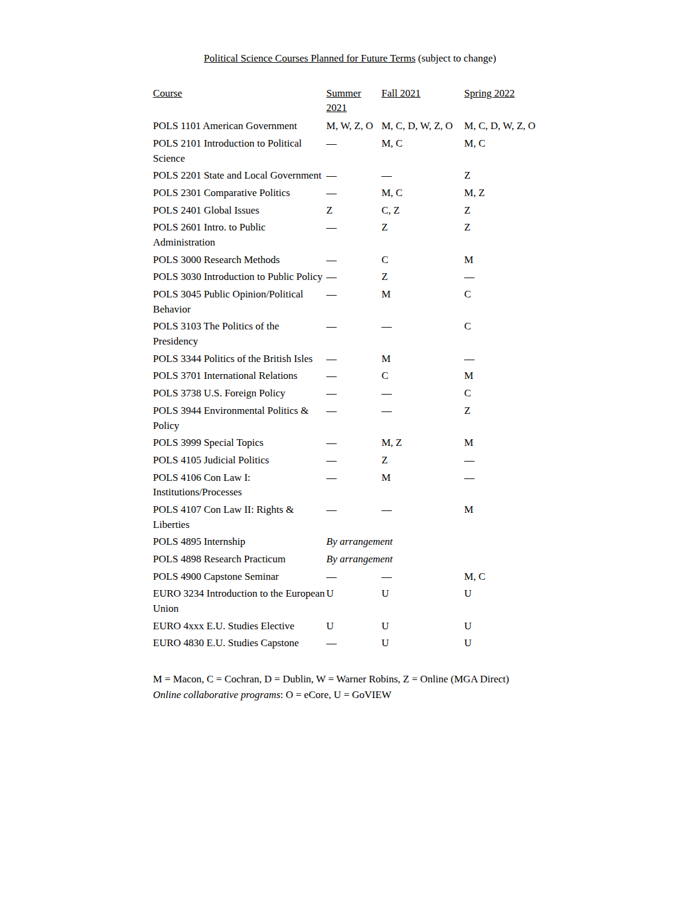Political Science Courses Planned for Future Terms (subject to change)
| Course | Summer 2021 | Fall 2021 | Spring 2022 |
| --- | --- | --- | --- |
| POLS 1101 American Government | M, W, Z, O | M, C, D, W, Z, O | M, C, D, W, Z, O |
| POLS 2101 Introduction to Political Science | — | M, C | M, C |
| POLS 2201 State and Local Government | — | — | Z |
| POLS 2301 Comparative Politics | — | M, C | M, Z |
| POLS 2401 Global Issues | Z | C, Z | Z |
| POLS 2601 Intro. to Public Administration | — | Z | Z |
| POLS 3000 Research Methods | — | C | M |
| POLS 3030 Introduction to Public Policy | — | Z | — |
| POLS 3045 Public Opinion/Political Behavior | — | M | C |
| POLS 3103 The Politics of the Presidency | — | — | C |
| POLS 3344 Politics of the British Isles | — | M | — |
| POLS 3701 International Relations | — | C | M |
| POLS 3738 U.S. Foreign Policy | — | — | C |
| POLS 3944 Environmental Politics & Policy | — | — | Z |
| POLS 3999 Special Topics | — | M, Z | M |
| POLS 4105 Judicial Politics | — | Z | — |
| POLS 4106 Con Law I: Institutions/Processes | — | M | — |
| POLS 4107 Con Law II: Rights & Liberties | — | — | M |
| POLS 4895 Internship | By arrangement |
| POLS 4898 Research Practicum | By arrangement |
| POLS 4900 Capstone Seminar | — | — | M, C |
| EURO 3234 Introduction to the European Union | U | U | U |
| EURO 4xxx E.U. Studies Elective | U | U | U |
| EURO 4830 E.U. Studies Capstone | — | U | U |
M = Macon, C = Cochran, D = Dublin, W = Warner Robins, Z = Online (MGA Direct)
Online collaborative programs: O = eCore, U = GoVIEW